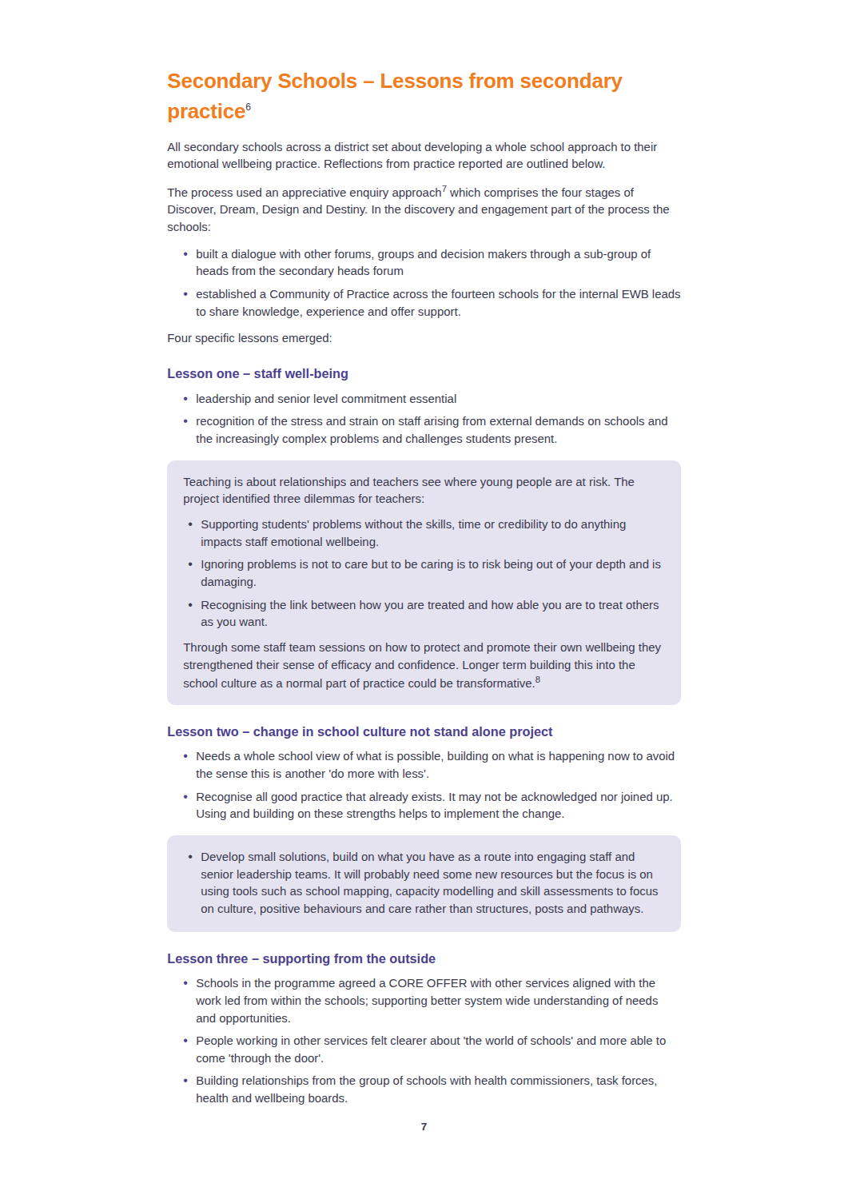Secondary Schools – Lessons from secondary practice6
All secondary schools across a district set about developing a whole school approach to their emotional wellbeing practice. Reflections from practice reported are outlined below.
The process used an appreciative enquiry approach7 which comprises the four stages of Discover, Dream, Design and Destiny. In the discovery and engagement part of the process the schools:
built a dialogue with other forums, groups and decision makers through a sub-group of heads from the secondary heads forum
established a Community of Practice across the fourteen schools for the internal EWB leads to share knowledge, experience and offer support.
Four specific lessons emerged:
Lesson one – staff well-being
leadership and senior level commitment essential
recognition of the stress and strain on staff arising from external demands on schools and the increasingly complex problems and challenges students present.
Teaching is about relationships and teachers see where young people are at risk. The project identified three dilemmas for teachers:
Supporting students' problems without the skills, time or credibility to do anything impacts staff emotional wellbeing.
Ignoring problems is not to care but to be caring is to risk being out of your depth and is damaging.
Recognising the link between how you are treated and how able you are to treat others as you want.
Through some staff team sessions on how to protect and promote their own wellbeing they strengthened their sense of efficacy and confidence. Longer term building this into the school culture as a normal part of practice could be transformative.8
Lesson two – change in school culture not stand alone project
Needs a whole school view of what is possible, building on what is happening now to avoid the sense this is another 'do more with less'.
Recognise all good practice that already exists. It may not be acknowledged nor joined up. Using and building on these strengths helps to implement the change.
Develop small solutions, build on what you have as a route into engaging staff and senior leadership teams. It will probably need some new resources but the focus is on using tools such as school mapping, capacity modelling and skill assessments to focus on culture, positive behaviours and care rather than structures, posts and pathways.
Lesson three – supporting from the outside
Schools in the programme agreed a CORE OFFER with other services aligned with the work led from within the schools; supporting better system wide understanding of needs and opportunities.
People working in other services felt clearer about 'the world of schools' and more able to come 'through the door'.
Building relationships from the group of schools with health commissioners, task forces, health and wellbeing boards.
7